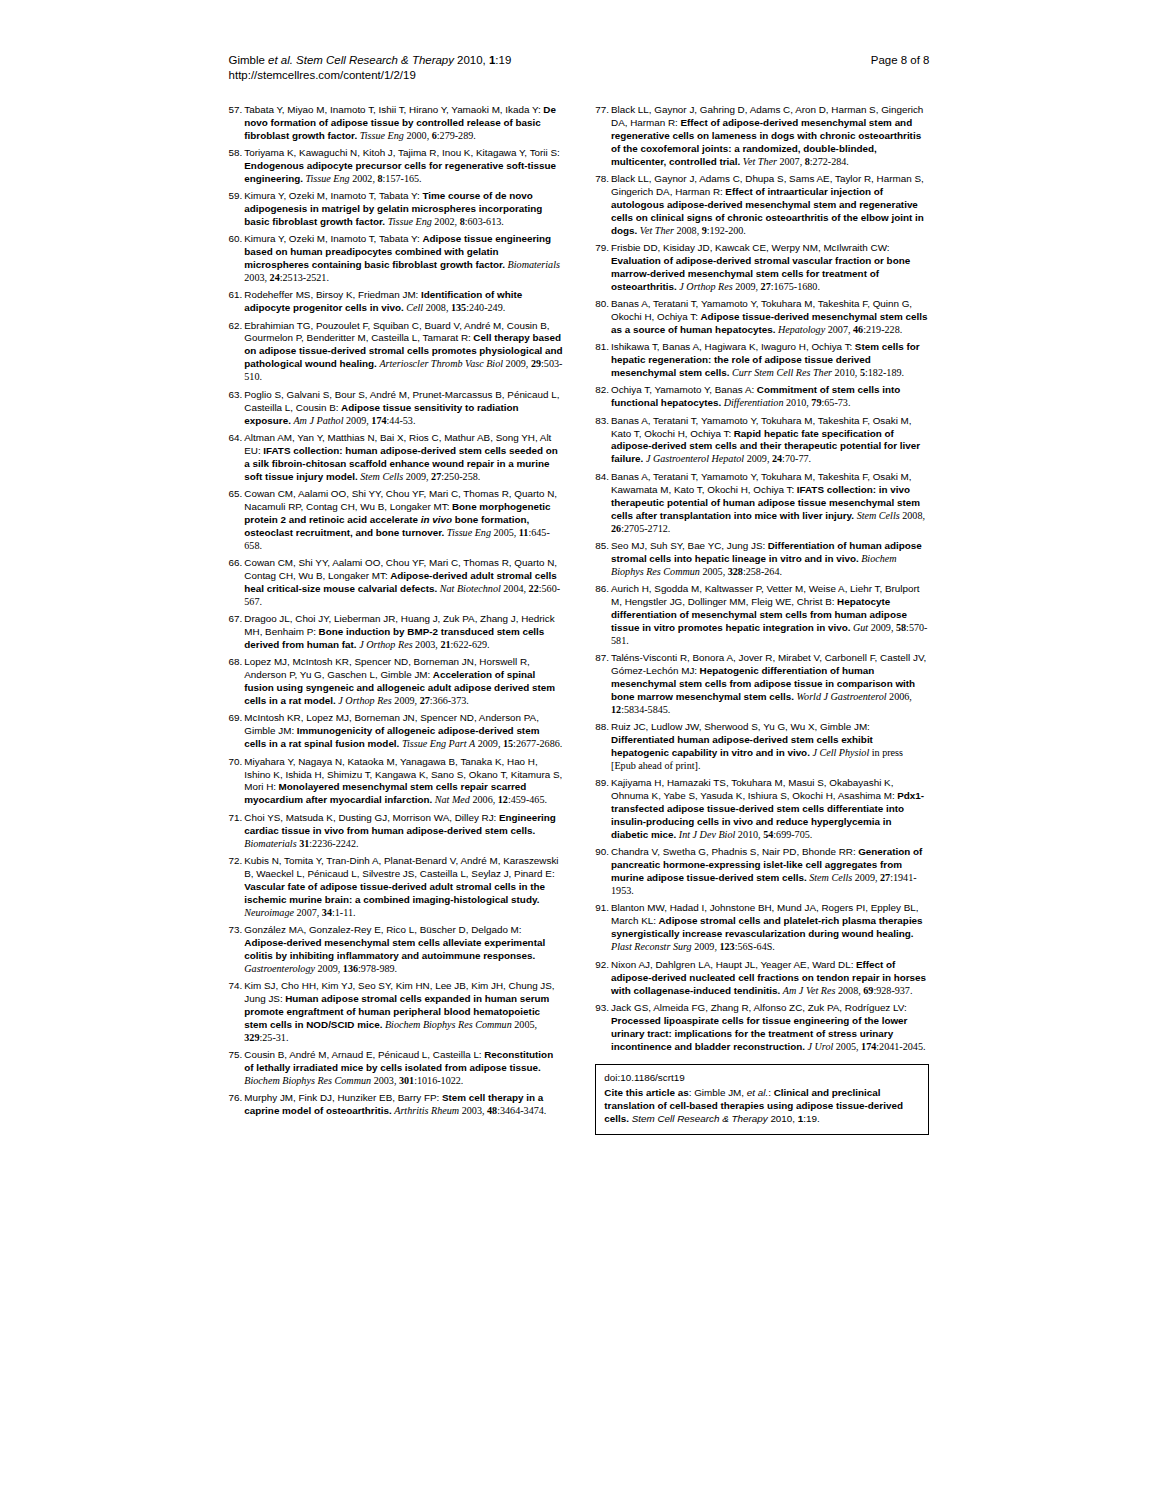Gimble et al. Stem Cell Research & Therapy 2010, 1:19
http://stemcellres.com/content/1/2/19
Page 8 of 8
Tabata Y, Miyao M, Inamoto T, Ishii T, Hirano Y, Yamaoki M, Ikada Y: De novo formation of adipose tissue by controlled release of basic fibroblast growth factor. Tissue Eng 2000, 6:279-289.
Toriyama K, Kawaguchi N, Kitoh J, Tajima R, Inou K, Kitagawa Y, Torii S: Endogenous adipocyte precursor cells for regenerative soft-tissue engineering. Tissue Eng 2002, 8:157-165.
Kimura Y, Ozeki M, Inamoto T, Tabata Y: Time course of de novo adipogenesis in matrigel by gelatin microspheres incorporating basic fibroblast growth factor. Tissue Eng 2002, 8:603-613.
Kimura Y, Ozeki M, Inamoto T, Tabata Y: Adipose tissue engineering based on human preadipocytes combined with gelatin microspheres containing basic fibroblast growth factor. Biomaterials 2003, 24:2513-2521.
Rodeheffer MS, Birsoy K, Friedman JM: Identification of white adipocyte progenitor cells in vivo. Cell 2008, 135:240-249.
Ebrahimian TG, Pouzoulet F, Squiban C, Buard V, André M, Cousin B, Gourmelon P, Benderitter M, Casteilla L, Tamarat R: Cell therapy based on adipose tissue-derived stromal cells promotes physiological and pathological wound healing. Arterioscler Thromb Vasc Biol 2009, 29:503-510.
Poglio S, Galvani S, Bour S, André M, Prunet-Marcassus B, Pénicaud L, Casteilla L, Cousin B: Adipose tissue sensitivity to radiation exposure. Am J Pathol 2009, 174:44-53.
Altman AM, Yan Y, Matthias N, Bai X, Rios C, Mathur AB, Song YH, Alt EU: IFATS collection: human adipose-derived stem cells seeded on a silk fibroin-chitosan scaffold enhance wound repair in a murine soft tissue injury model. Stem Cells 2009, 27:250-258.
Cowan CM, Aalami OO, Shi YY, Chou YF, Mari C, Thomas R, Quarto N, Nacamuli RP, Contag CH, Wu B, Longaker MT: Bone morphogenetic protein 2 and retinoic acid accelerate in vivo bone formation, osteoclast recruitment, and bone turnover. Tissue Eng 2005, 11:645-658.
Cowan CM, Shi YY, Aalami OO, Chou YF, Mari C, Thomas R, Quarto N, Contag CH, Wu B, Longaker MT: Adipose-derived adult stromal cells heal critical-size mouse calvarial defects. Nat Biotechnol 2004, 22:560-567.
Dragoo JL, Choi JY, Lieberman JR, Huang J, Zuk PA, Zhang J, Hedrick MH, Benhaim P: Bone induction by BMP-2 transduced stem cells derived from human fat. J Orthop Res 2003, 21:622-629.
Lopez MJ, McIntosh KR, Spencer ND, Borneman JN, Horswell R, Anderson P, Yu G, Gaschen L, Gimble JM: Acceleration of spinal fusion using syngeneic and allogeneic adult adipose derived stem cells in a rat model. J Orthop Res 2009, 27:366-373.
McIntosh KR, Lopez MJ, Borneman JN, Spencer ND, Anderson PA, Gimble JM: Immunogenicity of allogeneic adipose-derived stem cells in a rat spinal fusion model. Tissue Eng Part A 2009, 15:2677-2686.
Miyahara Y, Nagaya N, Kataoka M, Yanagawa B, Tanaka K, Hao H, Ishino K, Ishida H, Shimizu T, Kangawa K, Sano S, Okano T, Kitamura S, Mori H: Monolayered mesenchymal stem cells repair scarred myocardium after myocardial infarction. Nat Med 2006, 12:459-465.
Choi YS, Matsuda K, Dusting GJ, Morrison WA, Dilley RJ: Engineering cardiac tissue in vivo from human adipose-derived stem cells. Biomaterials 31:2236-2242.
Kubis N, Tomita Y, Tran-Dinh A, Planat-Benard V, André M, Karaszewski B, Waeckel L, Pénicaud L, Silvestre JS, Casteilla L, Seylaz J, Pinard E: Vascular fate of adipose tissue-derived adult stromal cells in the ischemic murine brain: a combined imaging-histological study. Neuroimage 2007, 34:1-11.
González MA, Gonzalez-Rey E, Rico L, Büscher D, Delgado M: Adipose-derived mesenchymal stem cells alleviate experimental colitis by inhibiting inflammatory and autoimmune responses. Gastroenterology 2009, 136:978-989.
Kim SJ, Cho HH, Kim YJ, Seo SY, Kim HN, Lee JB, Kim JH, Chung JS, Jung JS: Human adipose stromal cells expanded in human serum promote engraftment of human peripheral blood hematopoietic stem cells in NOD/SCID mice. Biochem Biophys Res Commun 2005, 329:25-31.
Cousin B, André M, Arnaud E, Pénicaud L, Casteilla L: Reconstitution of lethally irradiated mice by cells isolated from adipose tissue. Biochem Biophys Res Commun 2003, 301:1016-1022.
Murphy JM, Fink DJ, Hunziker EB, Barry FP: Stem cell therapy in a caprine model of osteoarthritis. Arthritis Rheum 2003, 48:3464-3474.
Black LL, Gaynor J, Gahring D, Adams C, Aron D, Harman S, Gingerich DA, Harman R: Effect of adipose-derived mesenchymal stem and regenerative cells on lameness in dogs with chronic osteoarthritis of the coxofemoral joints: a randomized, double-blinded, multicenter, controlled trial. Vet Ther 2007, 8:272-284.
Black LL, Gaynor J, Adams C, Dhupa S, Sams AE, Taylor R, Harman S, Gingerich DA, Harman R: Effect of intraarticular injection of autologous adipose-derived mesenchymal stem and regenerative cells on clinical signs of chronic osteoarthritis of the elbow joint in dogs. Vet Ther 2008, 9:192-200.
Frisbie DD, Kisiday JD, Kawcak CE, Werpy NM, McIlwraith CW: Evaluation of adipose-derived stromal vascular fraction or bone marrow-derived mesenchymal stem cells for treatment of osteoarthritis. J Orthop Res 2009, 27:1675-1680.
Banas A, Teratani T, Yamamoto Y, Tokuhara M, Takeshita F, Quinn G, Okochi H, Ochiya T: Adipose tissue-derived mesenchymal stem cells as a source of human hepatocytes. Hepatology 2007, 46:219-228.
Ishikawa T, Banas A, Hagiwara K, Iwaguro H, Ochiya T: Stem cells for hepatic regeneration: the role of adipose tissue derived mesenchymal stem cells. Curr Stem Cell Res Ther 2010, 5:182-189.
Ochiya T, Yamamoto Y, Banas A: Commitment of stem cells into functional hepatocytes. Differentiation 2010, 79:65-73.
Banas A, Teratani T, Yamamoto Y, Tokuhara M, Takeshita F, Osaki M, Kato T, Okochi H, Ochiya T: Rapid hepatic fate specification of adipose-derived stem cells and their therapeutic potential for liver failure. J Gastroenterol Hepatol 2009, 24:70-77.
Banas A, Teratani T, Yamamoto Y, Tokuhara M, Takeshita F, Osaki M, Kawamata M, Kato T, Okochi H, Ochiya T: IFATS collection: in vivo therapeutic potential of human adipose tissue mesenchymal stem cells after transplantation into mice with liver injury. Stem Cells 2008, 26:2705-2712.
Seo MJ, Suh SY, Bae YC, Jung JS: Differentiation of human adipose stromal cells into hepatic lineage in vitro and in vivo. Biochem Biophys Res Commun 2005, 328:258-264.
Aurich H, Sgodda M, Kaltwasser P, Vetter M, Weise A, Liehr T, Brulport M, Hengstler JG, Dollinger MM, Fleig WE, Christ B: Hepatocyte differentiation of mesenchymal stem cells from human adipose tissue in vitro promotes hepatic integration in vivo. Gut 2009, 58:570-581.
Taléns-Visconti R, Bonora A, Jover R, Mirabet V, Carbonell F, Castell JV, Gómez-Lechón MJ: Hepatogenic differentiation of human mesenchymal stem cells from adipose tissue in comparison with bone marrow mesenchymal stem cells. World J Gastroenterol 2006, 12:5834-5845.
Ruiz JC, Ludlow JW, Sherwood S, Yu G, Wu X, Gimble JM: Differentiated human adipose-derived stem cells exhibit hepatogenic capability in vitro and in vivo. J Cell Physiol in press [Epub ahead of print].
Kajiyama H, Hamazaki TS, Tokuhara M, Masui S, Okabayashi K, Ohnuma K, Yabe S, Yasuda K, Ishiura S, Okochi H, Asashima M: Pdx1-transfected adipose tissue-derived stem cells differentiate into insulin-producing cells in vivo and reduce hyperglycemia in diabetic mice. Int J Dev Biol 2010, 54:699-705.
Chandra V, Swetha G, Phadnis S, Nair PD, Bhonde RR: Generation of pancreatic hormone-expressing islet-like cell aggregates from murine adipose tissue-derived stem cells. Stem Cells 2009, 27:1941-1953.
Blanton MW, Hadad I, Johnstone BH, Mund JA, Rogers PI, Eppley BL, March KL: Adipose stromal cells and platelet-rich plasma therapies synergistically increase revascularization during wound healing. Plast Reconstr Surg 2009, 123:56S-64S.
Nixon AJ, Dahlgren LA, Haupt JL, Yeager AE, Ward DL: Effect of adipose-derived nucleated cell fractions on tendon repair in horses with collagenase-induced tendinitis. Am J Vet Res 2008, 69:928-937.
Jack GS, Almeida FG, Zhang R, Alfonso ZC, Zuk PA, Rodríguez LV: Processed lipoaspirate cells for tissue engineering of the lower urinary tract: implications for the treatment of stress urinary incontinence and bladder reconstruction. J Urol 2005, 174:2041-2045.
doi:10.1186/scrt19
Cite this article as: Gimble JM, et al.: Clinical and preclinical translation of cell-based therapies using adipose tissue-derived cells. Stem Cell Research & Therapy 2010, 1:19.